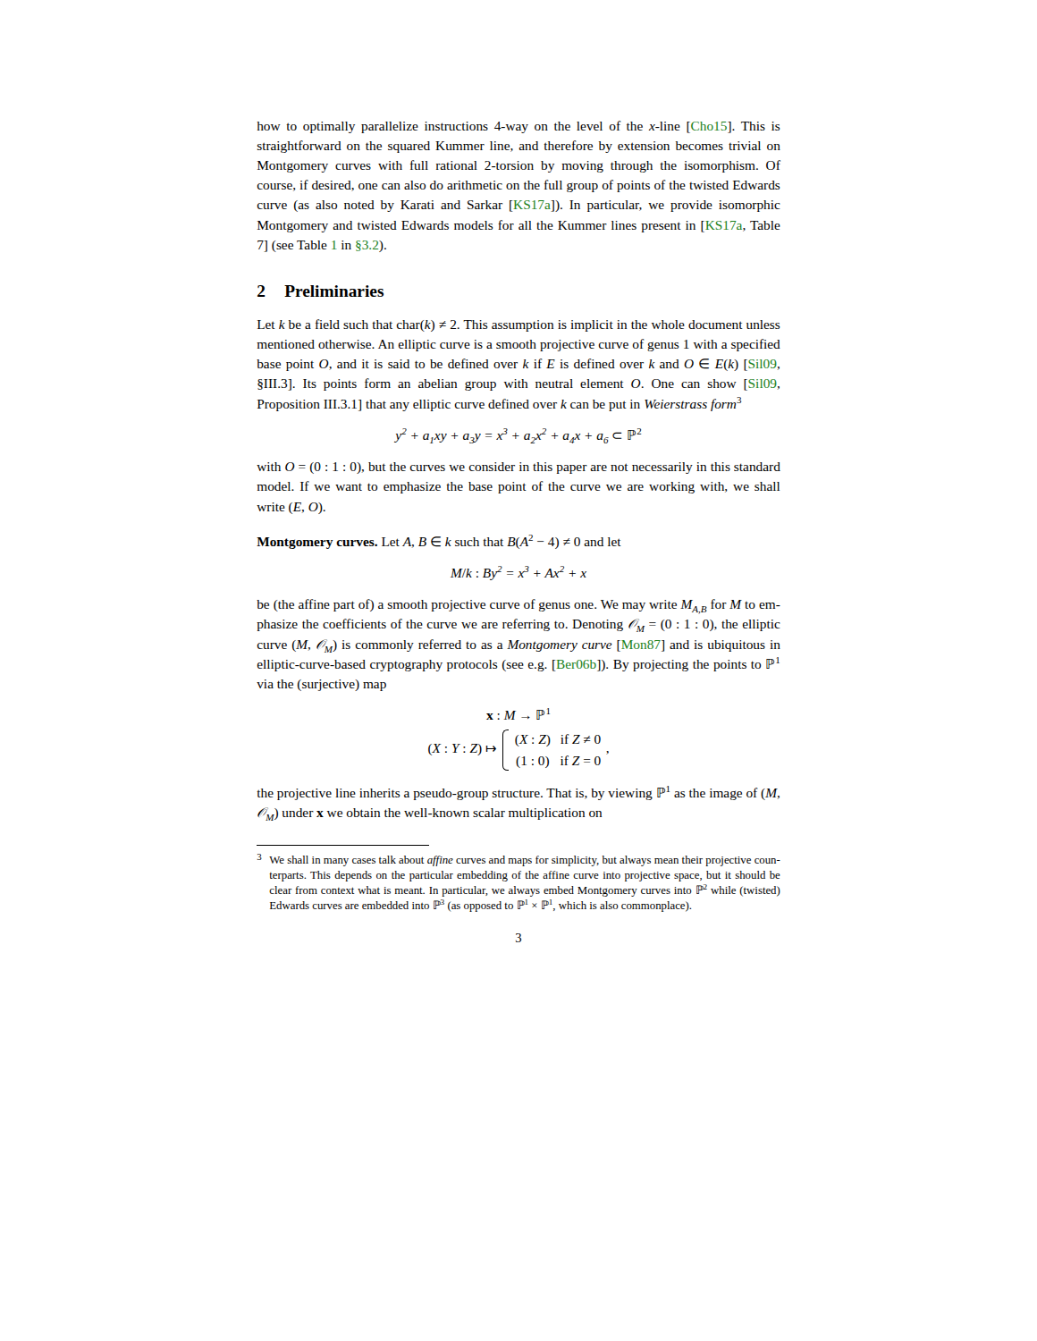how to optimally parallelize instructions 4-way on the level of the x-line [Cho15]. This is straightforward on the squared Kummer line, and therefore by extension becomes trivial on Montgomery curves with full rational 2-torsion by moving through the isomorphism. Of course, if desired, one can also do arithmetic on the full group of points of the twisted Edwards curve (as also noted by Karati and Sarkar [KS17a]). In particular, we provide isomorphic Montgomery and twisted Edwards models for all the Kummer lines present in [KS17a, Table 7] (see Table 1 in §3.2).
2 Preliminaries
Let k be a field such that char(k) ≠ 2. This assumption is implicit in the whole document unless mentioned otherwise. An elliptic curve is a smooth projective curve of genus 1 with a specified base point O, and it is said to be defined over k if E is defined over k and O ∈ E(k) [Sil09, §III.3]. Its points form an abelian group with neutral element O. One can show [Sil09, Proposition III.3.1] that any elliptic curve defined over k can be put in Weierstrass form3
y2 + a1xy + a3y = x3 + a2x2 + a4x + a6 ⊂ ℙ2
with O = (0 : 1 : 0), but the curves we consider in this paper are not necessarily in this standard model. If we want to emphasize the base point of the curve we are working with, we shall write (E, O).
Montgomery curves. Let A, B ∈ k such that B(A2 − 4) ≠ 0 and let
M/k : By2 = x3 + Ax2 + x
be (the affine part of) a smooth projective curve of genus one. We may write MA,B for M to emphasize the coefficients of the curve we are referring to. Denoting 𝒪M = (0 : 1 : 0), the elliptic curve (M, 𝒪M) is commonly referred to as a Montgomery curve [Mon87] and is ubiquitous in elliptic-curve-based cryptography protocols (see e.g. [Ber06b]). By projecting the points to ℙ1 via the (surjective) map
x : M → ℙ1 (X : Y : Z) ↦
| ( X : Z ) | if Z ≠ 0 |
| (1 : 0) | if Z = 0 |
,
the projective line inherits a pseudo-group structure. That is, by viewing ℙ1 as the image of (M, 𝒪M) under x we obtain the well-known scalar multiplication on
3 We shall in many cases talk about affine curves and maps for simplicity, but always mean their projective counterparts. This depends on the particular embedding of the affine curve into projective space, but it should be clear from context what is meant. In particular, we always embed Montgomery curves into ℙ2 while (twisted) Edwards curves are embedded into ℙ3 (as opposed to ℙ1 × ℙ1, which is also commonplace).
3